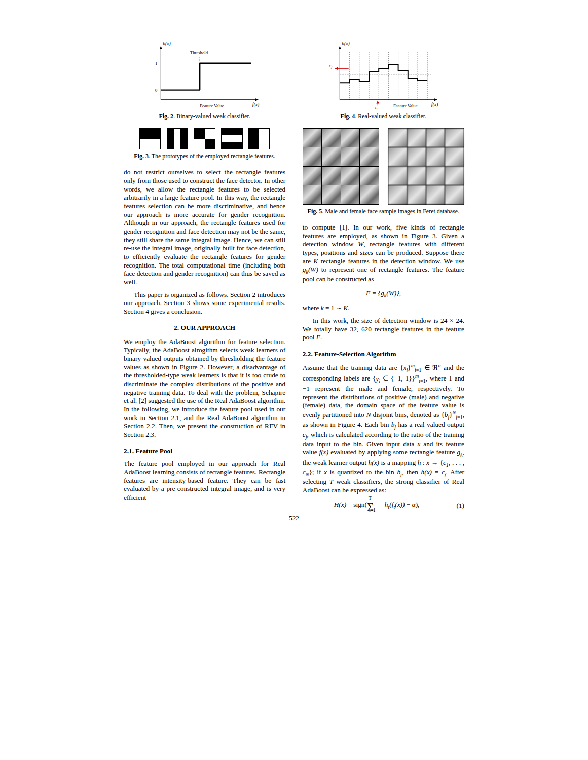h(x) Threshold 1 0 Feature Value f(x)
Fig. 2. Binary-valued weak classifier.
Fig. 3. The prototypes of the employed rectangle features.
do not restrict ourselves to select the rectangle features only from those used to construct the face detector. In other words, we allow the rectangle features to be selected arbitrarily in a large feature pool. In this way, the rectangle features selection can be more discriminative, and hence our approach is more accurate for gender recognition. Although in our approach, the rectangle features used for gender recognition and face detection may not be the same, they still share the same integral image. Hence, we can still re-use the integral image, originally built for face detection, to efficiently evaluate the rectangle features for gender recognition. The total computational time (including both face detection and gender recognition) can thus be saved as well.
This paper is organized as follows. Section 2 introduces our approach. Section 3 shows some experimental results. Section 4 gives a conclusion.
2. Our Approach
We employ the AdaBoost algorithm for feature selection. Typically, the AdaBoost alrogithm selects weak learners of binary-valued outputs obtained by thresholding the feature values as shown in Figure 2. However, a disadvantage of the thresholded-type weak learners is that it is too crude to discriminate the complex distributions of the positive and negative training data. To deal with the problem, Schapire et al. [2] suggested the use of the Real AdaBoost algorithm. In the following, we introduce the feature pool used in our work in Section 2.1, and the Real AdaBoost algorithm in Section 2.2. Then, we present the construction of RFV in Section 2.3.
2.1. Feature Pool
The feature pool employed in our approach for Real AdaBoost learning consists of rectangle features. Rectangle features are intensity-based feature. They can be fast evaluated by a pre-constructed integral image, and is very efficient
cj bj h(x) Feature Value f(x)
Fig. 4. Real-valued weak classifier.
Fig. 5. Male and female face sample images in Feret database.
to compute [1]. In our work, five kinds of rectangle features are employed, as shown in Figure 3. Given a detection window W, rectangle features with different types, positions and sizes can be produced. Suppose there are K rectangle features in the detection window. We use gk(W) to represent one of rectangle features. The feature pool can be constructed as
F = {gk(W)},
where k = 1 ∼ K.
In this work, the size of detection window is 24 × 24. We totally have 32, 620 rectangle features in the feature pool F.
2.2. Feature-Selection Algorithm
Assume that the training data are {xi}mi=1 ∈ ℜn and the corresponding labels are {yi ∈ {−1, 1}}mi=1, where 1 and −1 represent the male and female, respectively. To represent the distributions of positive (male) and negative (female) data, the domain space of the feature value is evenly partitioned into N disjoint bins, denoted as {bj}Nj=1, as shown in Figure 4. Each bin bj has a real-valued output cj, which is calculated according to the ratio of the training data input to the bin. Given input data x and its feature value f(x) evaluated by applying some rectangle feature gk, the weak learner output h(x) is a mapping h : x → {c1, . . . , cN}; if x is quantized to the bin bj, then h(x) = cj. After selecting T weak classifiers, the strong classifier of Real AdaBoost can be expressed as:
H(x) = sign(∑Tt=1 ht(ft(x)) − α),
(1)
522